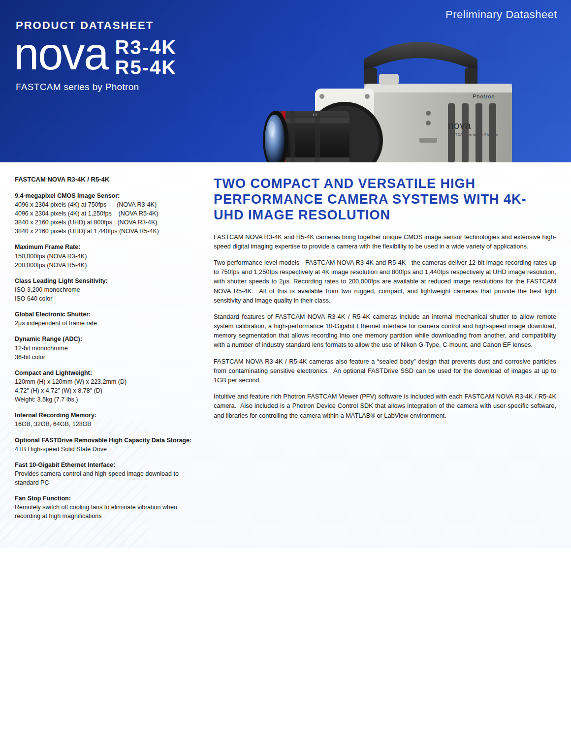Preliminary Datasheet
PRODUCT DATASHEET
nova
R3-4K R5-4K
FASTCAM series by Photron
Photron nova FASTCAM series by Photron Canon EF
4K ULTRA HD
FASTCAM NOVA R3-4K / R5-4K
9.4-megapixel CMOS Image Sensor: 4096 x 2304 pixels (4K) at 750fps (NOVA R3-4K) 4096 x 2304 pixels (4K) at 1,250fps (NOVA R5-4K) 3840 x 2160 pixels (UHD) at 800fps (NOVA R3-4K) 3840 x 2160 pixels (UHD) at 1,440fps (NOVA R5-4K)
Maximum Frame Rate: 150,000fps (NOVA R3-4K) 200,000fps (NOVA R5-4K)
Class Leading Light Sensitivity: ISO 3,200 monochrome ISO 640 color
Global Electronic Shutter: 2µs independent of frame rate
Dynamic Range (ADC): 12-bit monochrome 36-bit color
Compact and Lightweight: 120mm (H) x 120mm (W) x 223.2mm (D) 4.72″ (H) x 4.72″ (W) x 8.78″ (D) Weight: 3.5kg (7.7 lbs.)
Internal Recording Memory: 16GB, 32GB, 64GB, 128GB
Optional FASTDrive Removable High Capacity Data Storage: 4TB High-speed Solid State Drive
Fast 10-Gigabit Ethernet Interface: Provides camera control and high-speed image download to standard PC
Fan Stop Function: Remotely switch off cooling fans to eliminate vibration when recording at high magnifications
Two compact and versatile high performance camera systems with 4K-UHD image resolution
FASTCAM NOVA R3-4K and R5-4K cameras bring together unique CMOS image sensor technologies and extensive high-speed digital imaging expertise to provide a camera with the flexibility to be used in a wide variety of applications.
Two performance level models - FASTCAM NOVA R3-4K and R5-4K - the cameras deliver 12-bit image recording rates up to 750fps and 1,250fps respectively at 4K image resolution and 800fps and 1,440fps respectively at UHD image resolution, with shutter speeds to 2µs. Recording rates to 200,000fps are available at reduced image resolutions for the FASTCAM NOVA R5-4K. All of this is available from two rugged, compact, and lightweight cameras that provide the best light sensitivity and image quality in their class.
Standard features of FASTCAM NOVA R3-4K / R5-4K cameras include an internal mechanical shutter to allow remote system calibration, a high-performance 10-Gigabit Ethernet interface for camera control and high-speed image download, memory segmentation that allows recording into one memory partition while downloading from another, and compatibility with a number of industry standard lens formats to allow the use of Nikon G-Type, C-mount, and Canon EF lenses.
FASTCAM NOVA R3-4K / R5-4K cameras also feature a “sealed body” design that prevents dust and corrosive particles from contaminating sensitive electronics. An optional FASTDrive SSD can be used for the download of images at up to 1GB per second.
Intuitive and feature rich Photron FASTCAM Viewer (PFV) software is included with each FASTCAM NOVA R3-4K / R5-4K camera. Also included is a Photron Device Control SDK that allows integration of the camera with user-specific software, and libraries for controlling the camera within a MATLAB® or LabView environment.